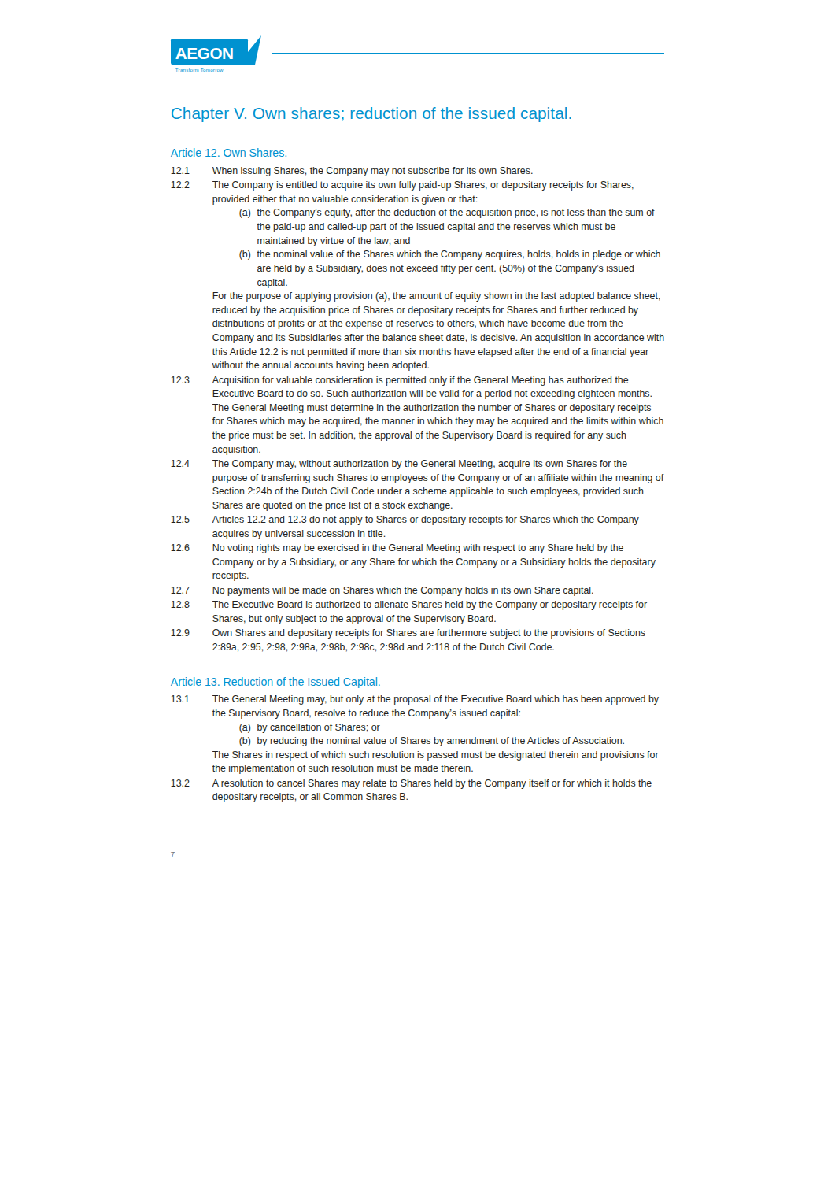AEGON
Transform Tomorrow
Chapter V. Own shares; reduction of the issued capital.
Article 12. Own Shares.
12.1
When issuing Shares, the Company may not subscribe for its own Shares.
12.2
The Company is entitled to acquire its own fully paid-up Shares, or depositary receipts for Shares, provided either that no valuable consideration is given or that:
(a)
the Company’s equity, after the deduction of the acquisition price, is not less than the sum of the paid-up and called-up part of the issued capital and the reserves which must be maintained by virtue of the law; and
(b)
the nominal value of the Shares which the Company acquires, holds, holds in pledge or which are held by a Subsidiary, does not exceed fifty per cent. (50%) of the Company’s issued capital.
For the purpose of applying provision (a), the amount of equity shown in the last adopted balance sheet, reduced by the acquisition price of Shares or depositary receipts for Shares and further reduced by distributions of profits or at the expense of reserves to others, which have become due from the Company and its Subsidiaries after the balance sheet date, is decisive. An acquisition in accordance with this Article 12.2 is not permitted if more than six months have elapsed after the end of a financial year without the annual accounts having been adopted.
12.3
Acquisition for valuable consideration is permitted only if the General Meeting has authorized the Executive Board to do so. Such authorization will be valid for a period not exceeding eighteen months. The General Meeting must determine in the authorization the number of Shares or depositary receipts for Shares which may be acquired, the manner in which they may be acquired and the limits within which the price must be set. In addition, the approval of the Supervisory Board is required for any such acquisition.
12.4
The Company may, without authorization by the General Meeting, acquire its own Shares for the purpose of transferring such Shares to employees of the Company or of an affiliate within the meaning of Section 2:24b of the Dutch Civil Code under a scheme applicable to such employees, provided such Shares are quoted on the price list of a stock exchange.
12.5
Articles 12.2 and 12.3 do not apply to Shares or depositary receipts for Shares which the Company acquires by universal succession in title.
12.6
No voting rights may be exercised in the General Meeting with respect to any Share held by the Company or by a Subsidiary, or any Share for which the Company or a Subsidiary holds the depositary receipts.
12.7
No payments will be made on Shares which the Company holds in its own Share capital.
12.8
The Executive Board is authorized to alienate Shares held by the Company or depositary receipts for Shares, but only subject to the approval of the Supervisory Board.
12.9
Own Shares and depositary receipts for Shares are furthermore subject to the provisions of Sections 2:89a, 2:95, 2:98, 2:98a, 2:98b, 2:98c, 2:98d and 2:118 of the Dutch Civil Code.
Article 13. Reduction of the Issued Capital.
13.1
The General Meeting may, but only at the proposal of the Executive Board which has been approved by the Supervisory Board, resolve to reduce the Company’s issued capital:
(a)
by cancellation of Shares; or
(b)
by reducing the nominal value of Shares by amendment of the Articles of Association.
The Shares in respect of which such resolution is passed must be designated therein and provisions for the implementation of such resolution must be made therein.
13.2
A resolution to cancel Shares may relate to Shares held by the Company itself or for which it holds the depositary receipts, or all Common Shares B.
7